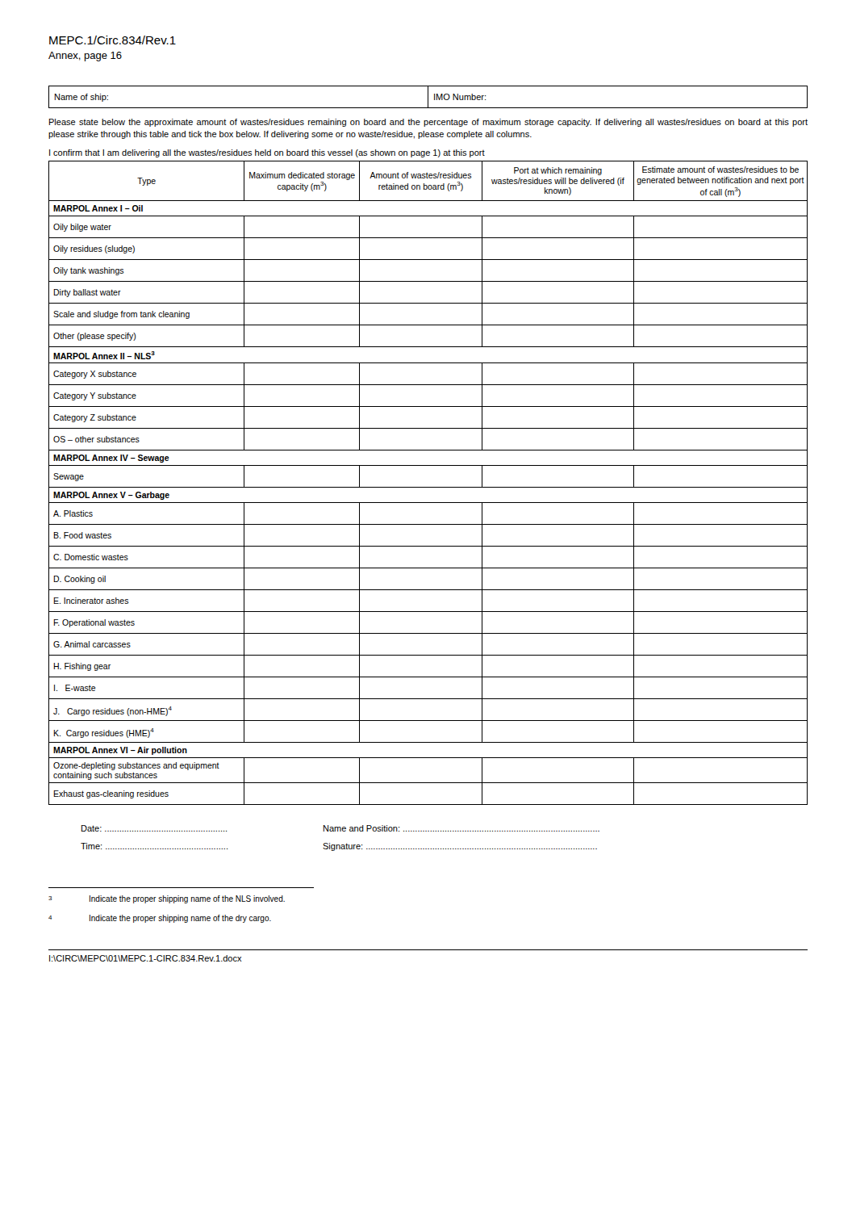MEPC.1/Circ.834/Rev.1
Annex, page 16
| Name of ship: | IMO Number: |
Please state below the approximate amount of wastes/residues remaining on board and the percentage of maximum storage capacity. If delivering all wastes/residues on board at this port please strike through this table and tick the box below. If delivering some or no waste/residue, please complete all columns.
I confirm that I am delivering all the wastes/residues held on board this vessel (as shown on page 1) at this port
| Type | Maximum dedicated storage capacity (m 3 ) | Amount of wastes/residues retained on board (m 3 ) | Port at which remaining wastes/residues will be delivered (if known) | Estimate amount of wastes/residues to be generated between notification and next port of call (m 3 ) |
| --- | --- | --- | --- | --- |
| MARPOL Annex I – Oil |
| Oily bilge water | | | | |
| Oily residues (sludge) | | | | |
| Oily tank washings | | | | |
| Dirty ballast water | | | | |
| Scale and sludge from tank cleaning | | | | |
| Other (please specify) | | | | |
| MARPOL Annex II – NLS 3 |
| Category X substance | | | | |
| Category Y substance | | | | |
| Category Z substance | | | | |
| OS – other substances | | | | |
| MARPOL Annex IV – Sewage |
| Sewage | | | | |
| MARPOL Annex V – Garbage |
| A. Plastics | | | | |
| B. Food wastes | | | | |
| C. Domestic wastes | | | | |
| D. Cooking oil | | | | |
| E. Incinerator ashes | | | | |
| F. Operational wastes | | | | |
| G. Animal carcasses | | | | |
| H. Fishing gear | | | | |
| I. E-waste | | | | |
| J. Cargo residues (non-HME) 4 | | | | |
| K. Cargo residues (HME) 4 | | | | |
| MARPOL Annex VI – Air pollution |
| Ozone-depleting substances and equipment containing such substances | | | | |
| Exhaust gas-cleaning residues | | | | |
Date: ..................................................
Name and Position: ................................................................................
Time: ..................................................
Signature: ..............................................................................................
3
Indicate the proper shipping name of the NLS involved.
4
Indicate the proper shipping name of the dry cargo.
I:\CIRC\MEPC\01\MEPC.1-CIRC.834.Rev.1.docx